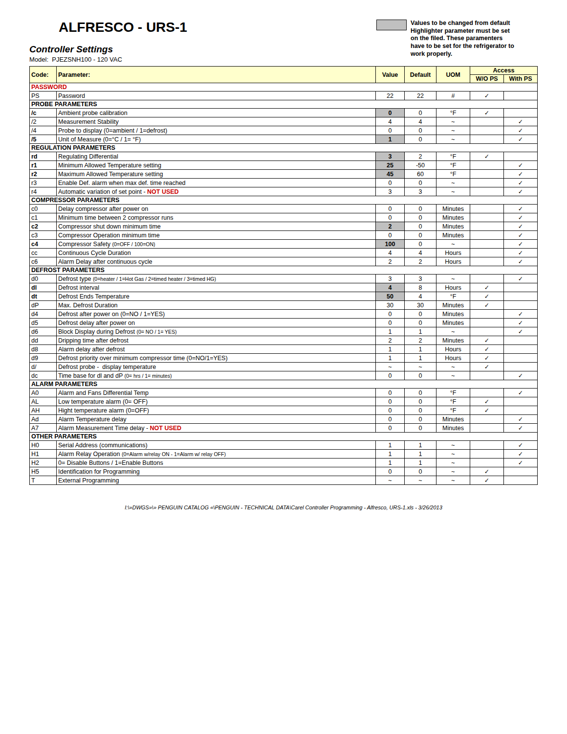ALFRESCO - URS-1
Controller Settings
Model: PJEZSNH100 - 120 VAC
Values to be changed from default
Highlighter parameter must be set
on the filed. These paramenters
have to be set for the refrigerator to
work properly.
| Code: | Parameter: | Value | Default | UOM | Access |
| --- | --- | --- | --- | --- | --- |
| W/O PS | With PS |
| PASSWORD |
| PS | Password | 22 | 22 | # | ✓ | |
| PROBE PARAMETERS |
| /c | Ambient probe calibration | 0 | 0 | °F | ✓ | |
| /2 | Measurement Stability | 4 | 4 | ~ | | ✓ |
| /4 | Probe to display (0=ambient / 1=defrost) | 0 | 0 | ~ | | ✓ |
| /5 | Unit of Measure (0=°C / 1= °F) | 1 | 0 | ~ | | ✓ |
| REGULATION PARAMETERS |
| rd | Regulating Differential | 3 | 2 | °F | ✓ | |
| r1 | Minimum Allowed Temperature setting | 25 | -50 | °F | | ✓ |
| r2 | Maximum Allowed Temperature setting | 45 | 60 | °F | | ✓ |
| r3 | Enable Def. alarm when max def. time reached | 0 | 0 | ~ | | ✓ |
| r4 | Automatic variation of set point - NOT USED | 3 | 3 | ~ | | ✓ |
| COMPRESSOR PARAMETERS |
| c0 | Delay compressor after power on | 0 | 0 | Minutes | | ✓ |
| c1 | Minimum time between 2 compressor runs | 0 | 0 | Minutes | | ✓ |
| c2 | Compressor shut down minimum time | 2 | 0 | Minutes | | ✓ |
| c3 | Compressor Operation minimum time | 0 | 0 | Minutes | | ✓ |
| c4 | Compressor Safety (0=OFF / 100=ON) | 100 | 0 | ~ | | ✓ |
| cc | Continuous Cycle Duration | 4 | 4 | Hours | | ✓ |
| c6 | Alarm Delay after continuous cycle | 2 | 2 | Hours | | ✓ |
| DEFROST PARAMETERS |
| d0 | Defrost type (0=heater / 1=Hot Gas / 2=timed heater / 3=timed HG) | 3 | 3 | ~ | | ✓ |
| dl | Defrost interval | 4 | 8 | Hours | ✓ | |
| dt | Defrost Ends Temperature | 50 | 4 | °F | ✓ | |
| dP | Max. Defrost Duration | 30 | 30 | Minutes | ✓ | |
| d4 | Defrost after power on (0=NO / 1=YES) | 0 | 0 | Minutes | | ✓ |
| d5 | Defrost delay after power on | 0 | 0 | Minutes | | ✓ |
| d6 | Block Display during Defrost (0= NO / 1= YES) | 1 | 1 | ~ | | ✓ |
| dd | Dripping time after defrost | 2 | 2 | Minutes | ✓ | |
| d8 | Alarm delay after defrost | 1 | 1 | Hours | ✓ | |
| d9 | Defrost priority over minimum compressor time (0=NO/1=YES) | 1 | 1 | Hours | ✓ | |
| d/ | Defrost probe - display temperature | ~ | ~ | ~ | ✓ | |
| dc | Time base for dl and dP (0= hrs / 1= minutes) | 0 | 0 | ~ | | ✓ |
| ALARM PARAMETERS |
| A0 | Alarm and Fans Differential Temp | 0 | 0 | °F | | ✓ |
| AL | Low temperature alarm (0= OFF) | 0 | 0 | °F | ✓ | |
| AH | Hight temperature alarm (0=OFF) | 0 | 0 | °F | ✓ | |
| Ad | Alarm Temperature delay | 0 | 0 | Minutes | | ✓ |
| A7 | Alarm Measurement Time delay - NOT USED | 0 | 0 | Minutes | | ✓ |
| OTHER PARAMETERS |
| H0 | Serial Address (communications) | 1 | 1 | ~ | | ✓ |
| H1 | Alarm Relay Operation (0=Alarm w/relay ON - 1=Alarm w/ relay OFF) | 1 | 1 | ~ | | ✓ |
| H2 | 0= Disable Buttons / 1=Enable Buttons | 1 | 1 | ~ | | ✓ |
| H5 | Identification for Programming | 0 | 0 | ~ | ✓ | |
| T | External Programming | ~ | ~ | ~ | ✓ | |
I:\»DWGS»\» PENGUIN CATALOG «\PENGUIN - TECHNICAL DATA\Carel Controller Programming - Alfresco, URS-1.xls - 3/26/2013